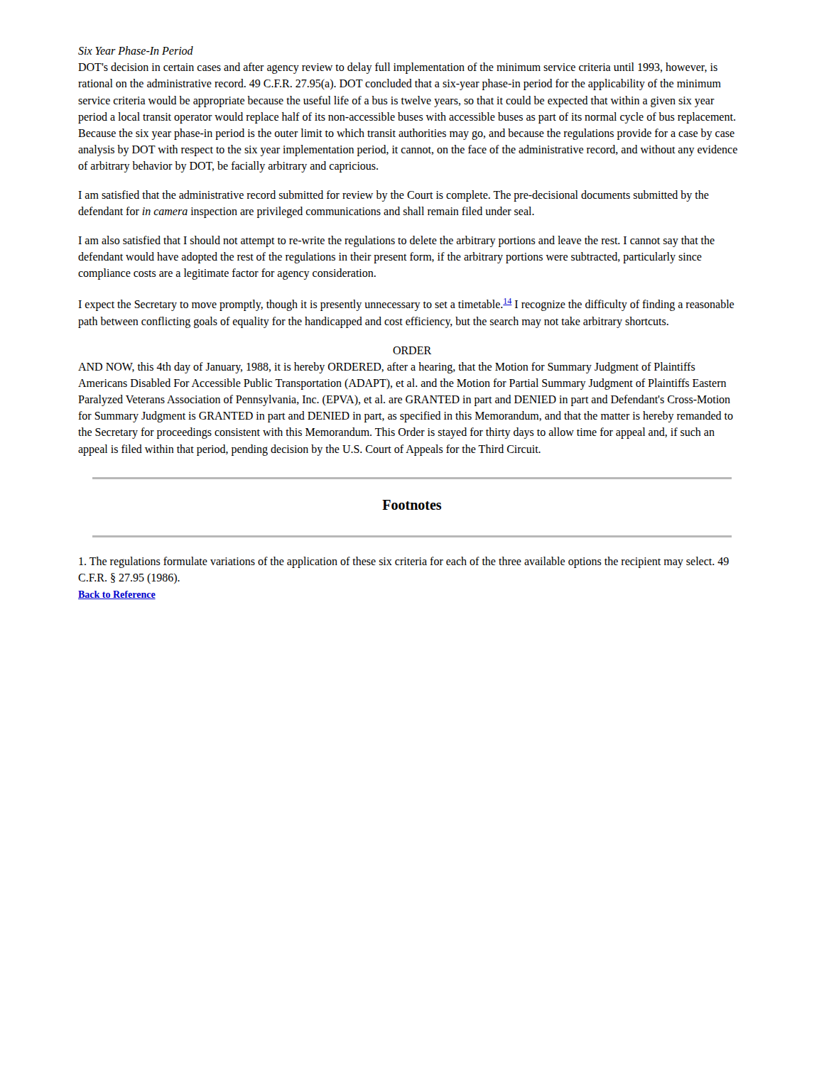Six Year Phase-In Period
DOT's decision in certain cases and after agency review to delay full implementation of the minimum service criteria until 1993, however, is rational on the administrative record. 49 C.F.R. 27.95(a). DOT concluded that a six-year phase-in period for the applicability of the minimum service criteria would be appropriate because the useful life of a bus is twelve years, so that it could be expected that within a given six year period a local transit operator would replace half of its non-accessible buses with accessible buses as part of its normal cycle of bus replacement. Because the six year phase-in period is the outer limit to which transit authorities may go, and because the regulations provide for a case by case analysis by DOT with respect to the six year implementation period, it cannot, on the face of the administrative record, and without any evidence of arbitrary behavior by DOT, be facially arbitrary and capricious.
I am satisfied that the administrative record submitted for review by the Court is complete. The pre-decisional documents submitted by the defendant for in camera inspection are privileged communications and shall remain filed under seal.
I am also satisfied that I should not attempt to re-write the regulations to delete the arbitrary portions and leave the rest. I cannot say that the defendant would have adopted the rest of the regulations in their present form, if the arbitrary portions were subtracted, particularly since compliance costs are a legitimate factor for agency consideration.
I expect the Secretary to move promptly, though it is presently unnecessary to set a timetable.14 I recognize the difficulty of finding a reasonable path between conflicting goals of equality for the handicapped and cost efficiency, but the search may not take arbitrary shortcuts.
ORDER
AND NOW, this 4th day of January, 1988, it is hereby ORDERED, after a hearing, that the Motion for Summary Judgment of Plaintiffs Americans Disabled For Accessible Public Transportation (ADAPT), et al. and the Motion for Partial Summary Judgment of Plaintiffs Eastern Paralyzed Veterans Association of Pennsylvania, Inc. (EPVA), et al. are GRANTED in part and DENIED in part and Defendant's Cross-Motion for Summary Judgment is GRANTED in part and DENIED in part, as specified in this Memorandum, and that the matter is hereby remanded to the Secretary for proceedings consistent with this Memorandum. This Order is stayed for thirty days to allow time for appeal and, if such an appeal is filed within that period, pending decision by the U.S. Court of Appeals for the Third Circuit.
Footnotes
1. The regulations formulate variations of the application of these six criteria for each of the three available options the recipient may select. 49 C.F.R. § 27.95 (1986).
Back to Reference